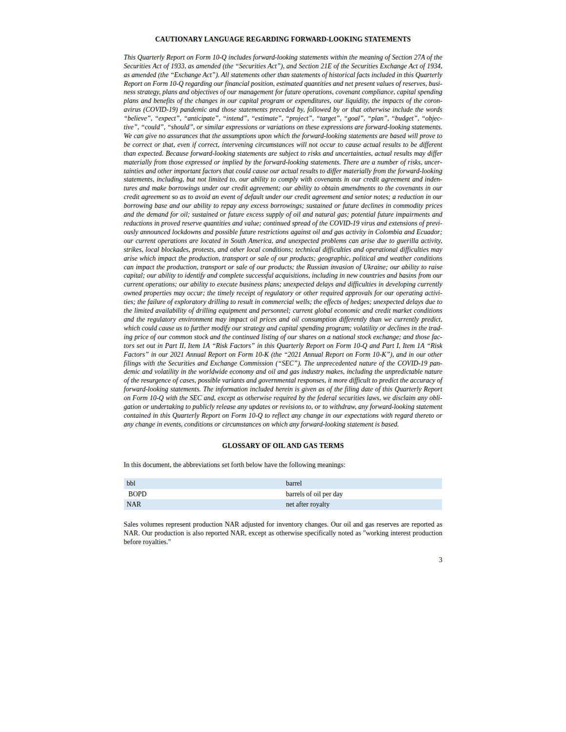CAUTIONARY LANGUAGE REGARDING FORWARD-LOOKING STATEMENTS
This Quarterly Report on Form 10-Q includes forward-looking statements within the meaning of Section 27A of the Securities Act of 1933, as amended (the “Securities Act”), and Section 21E of the Securities Exchange Act of 1934, as amended (the “Exchange Act”). All statements other than statements of historical facts included in this Quarterly Report on Form 10-Q regarding our financial position, estimated quantities and net present values of reserves, business strategy, plans and objectives of our management for future operations, covenant compliance, capital spending plans and benefits of the changes in our capital program or expenditures, our liquidity, the impacts of the coronavirus (COVID-19) pandemic and those statements preceded by, followed by or that otherwise include the words “believe”, “expect”, “anticipate”, “intend”, “estimate”, “project”, “target”, “goal”, “plan”, “budget”, “objective”, “could”, “should”, or similar expressions or variations on these expressions are forward-looking statements. We can give no assurances that the assumptions upon which the forward-looking statements are based will prove to be correct or that, even if correct, intervening circumstances will not occur to cause actual results to be different than expected. Because forward-looking statements are subject to risks and uncertainties, actual results may differ materially from those expressed or implied by the forward-looking statements. There are a number of risks, uncertainties and other important factors that could cause our actual results to differ materially from the forward-looking statements, including, but not limited to, our ability to comply with covenants in our credit agreement and indentures and make borrowings under our credit agreement; our ability to obtain amendments to the covenants in our credit agreement so as to avoid an event of default under our credit agreement and senior notes; a reduction in our borrowing base and our ability to repay any excess borrowings; sustained or future declines in commodity prices and the demand for oil; sustained or future excess supply of oil and natural gas; potential future impairments and reductions in proved reserve quantities and value; continued spread of the COVID-19 virus and extensions of previously announced lockdowns and possible future restrictions against oil and gas activity in Colombia and Ecuador; our current operations are located in South America, and unexpected problems can arise due to guerilla activity, strikes, local blockades, protests, and other local conditions; technical difficulties and operational difficulties may arise which impact the production, transport or sale of our products; geographic, political and weather conditions can impact the production, transport or sale of our products; the Russian invasion of Ukraine; our ability to raise capital; our ability to identify and complete successful acquisitions, including in new countries and basins from our current operations; our ability to execute business plans; unexpected delays and difficulties in developing currently owned properties may occur; the timely receipt of regulatory or other required approvals for our operating activities; the failure of exploratory drilling to result in commercial wells; the effects of hedges; unexpected delays due to the limited availability of drilling equipment and personnel; current global economic and credit market conditions and the regulatory environment may impact oil prices and oil consumption differently than we currently predict, which could cause us to further modify our strategy and capital spending program; volatility or declines in the trading price of our common stock and the continued listing of our shares on a national stock exchange; and those factors set out in Part II, Item 1A “Risk Factors” in this Quarterly Report on Form 10-Q and Part I, Item 1A “Risk Factors” in our 2021 Annual Report on Form 10-K (the “2021 Annual Report on Form 10-K”), and in our other filings with the Securities and Exchange Commission (“SEC”). The unprecedented nature of the COVID-19 pandemic and volatility in the worldwide economy and oil and gas industry makes, including the unpredictable nature of the resurgence of cases, possible variants and governmental responses, it more difficult to predict the accuracy of forward-looking statements. The information included herein is given as of the filing date of this Quarterly Report on Form 10-Q with the SEC and, except as otherwise required by the federal securities laws, we disclaim any obligation or undertaking to publicly release any updates or revisions to, or to withdraw, any forward-looking statement contained in this Quarterly Report on Form 10-Q to reflect any change in our expectations with regard thereto or any change in events, conditions or circumstances on which any forward-looking statement is based.
GLOSSARY OF OIL AND GAS TERMS
In this document, the abbreviations set forth below have the following meanings:
| bbl | barrel |
| BOPD | barrels of oil per day |
| NAR | net after royalty |
Sales volumes represent production NAR adjusted for inventory changes. Our oil and gas reserves are reported as NAR. Our production is also reported NAR, except as otherwise specifically noted as "working interest production before royalties."
3